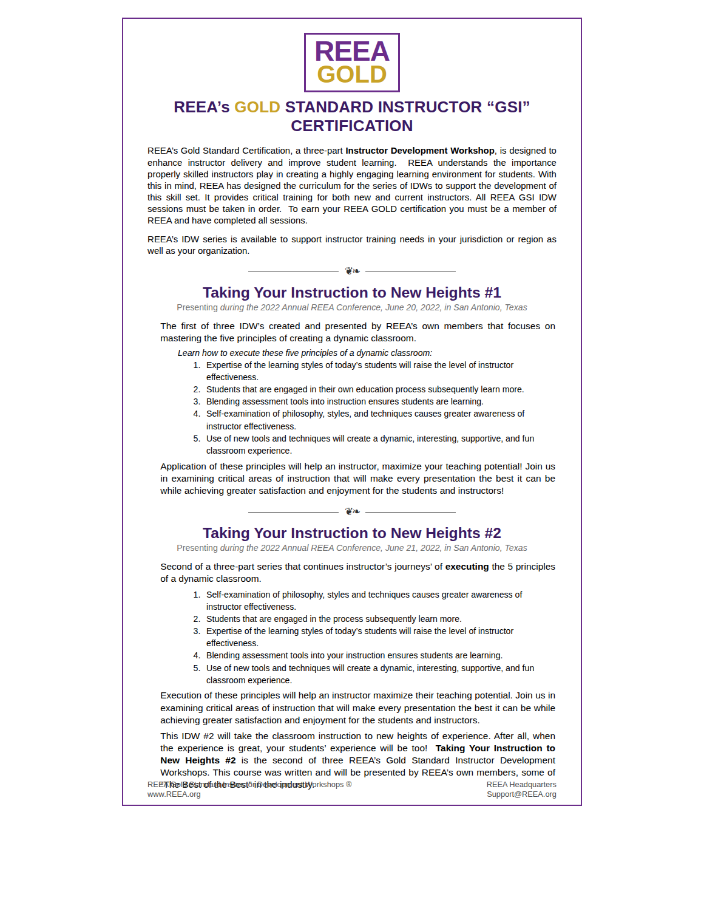REEA GOLD
REEA’s GOLD STANDARD INSTRUCTOR “GSI” CERTIFICATION
REEA’s Gold Standard Certification, a three-part Instructor Development Workshop, is designed to enhance instructor delivery and improve student learning. REEA understands the importance properly skilled instructors play in creating a highly engaging learning environment for students. With this in mind, REEA has designed the curriculum for the series of IDWs to support the development of this skill set. It provides critical training for both new and current instructors. All REEA GSI IDW sessions must be taken in order. To earn your REEA GOLD certification you must be a member of REEA and have completed all sessions.
REEA’s IDW series is available to support instructor training needs in your jurisdiction or region as well as your organization.
❦❧
Taking Your Instruction to New Heights #1
Presenting during the 2022 Annual REEA Conference, June 20, 2022, in San Antonio, Texas
The first of three IDW’s created and presented by REEA’s own members that focuses on mastering the five principles of creating a dynamic classroom.
Learn how to execute these five principles of a dynamic classroom:
Expertise of the learning styles of today’s students will raise the level of instructor effectiveness.
Students that are engaged in their own education process subsequently learn more.
Blending assessment tools into instruction ensures students are learning.
Self-examination of philosophy, styles, and techniques causes greater awareness of instructor effectiveness.
Use of new tools and techniques will create a dynamic, interesting, supportive, and fun classroom experience.
Application of these principles will help an instructor, maximize your teaching potential! Join us in examining critical areas of instruction that will make every presentation the best it can be while achieving greater satisfaction and enjoyment for the students and instructors!
❦❧
Taking Your Instruction to New Heights #2
Presenting during the 2022 Annual REEA Conference, June 21, 2022, in San Antonio, Texas
Second of a three-part series that continues instructor’s journeys’ of executing the 5 principles of a dynamic classroom.
Self-examination of philosophy, styles and techniques causes greater awareness of instructor effectiveness.
Students that are engaged in the process subsequently learn more.
Expertise of the learning styles of today’s students will raise the level of instructor effectiveness.
Blending assessment tools into your instruction ensures students are learning.
Use of new tools and techniques will create a dynamic, interesting, supportive, and fun classroom experience.
Execution of these principles will help an instructor maximize their teaching potential. Join us in examining critical areas of instruction that will make every presentation the best it can be while achieving greater satisfaction and enjoyment for the students and instructors.
This IDW #2 will take the classroom instruction to new heights of experience. After all, when the experience is great, your students’ experience will be too! Taking Your Instruction to New Heights #2 is the second of three REEA’s Gold Standard Instructor Development Workshops. This course was written and will be presented by REEA’s own members, some of “The Best of the Best” in the industry.
REEA Gold Standard Instructor Development Workshops ®
www.REEA.org
REEA Headquarters
Support@REEA.org